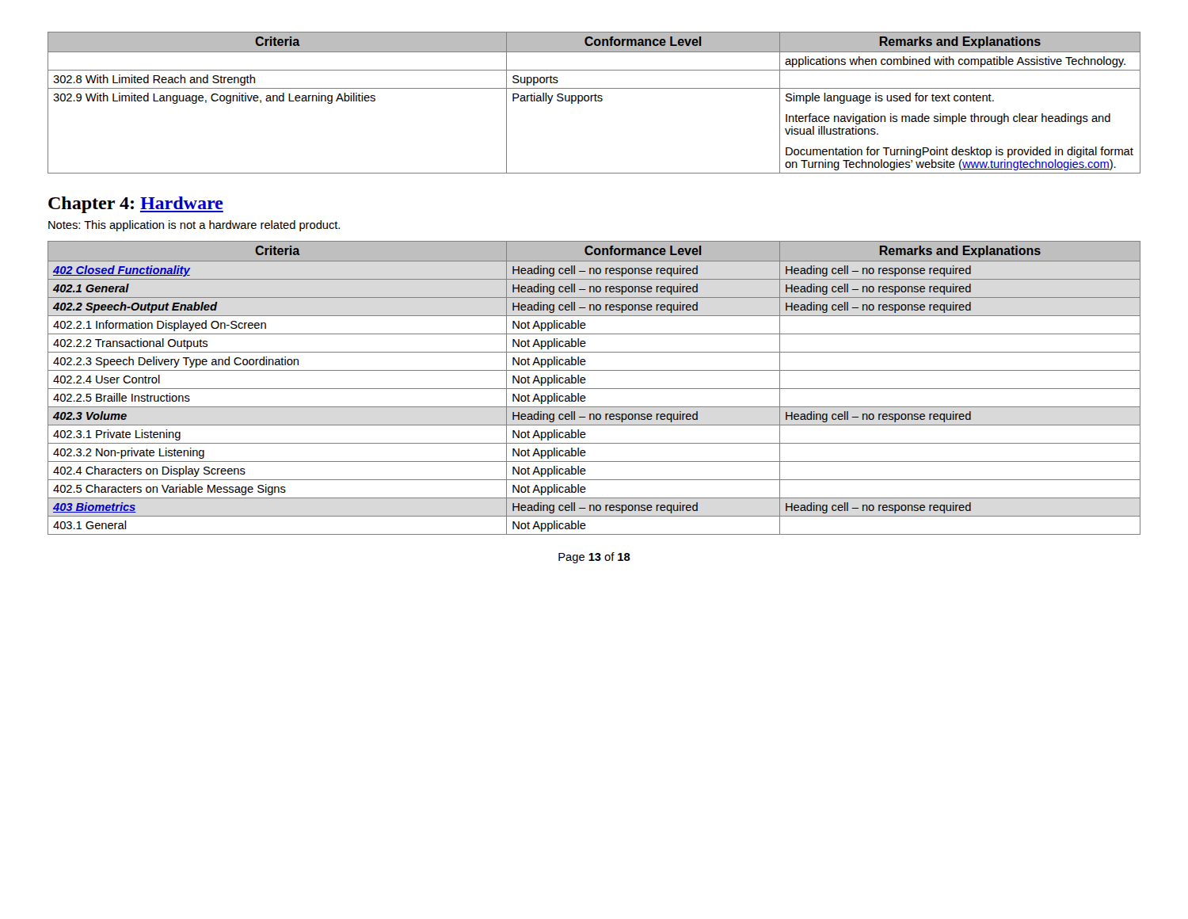| Criteria | Conformance Level | Remarks and Explanations |
| --- | --- | --- |
| | | applications when combined with compatible Assistive Technology. |
| 302.8 With Limited Reach and Strength | Supports | |
| 302.9 With Limited Language, Cognitive, and Learning Abilities | Partially Supports | Simple language is used for text content. Interface navigation is made simple through clear headings and visual illustrations. Documentation for TurningPoint desktop is provided in digital format on Turning Technologies’ website ( www.turingtechnologies.com ). |
Chapter 4: Hardware
Notes: This application is not a hardware related product.
| Criteria | Conformance Level | Remarks and Explanations |
| --- | --- | --- |
| 402 Closed Functionality | Heading cell – no response required | Heading cell – no response required |
| 402.1 General | Heading cell – no response required | Heading cell – no response required |
| 402.2 Speech-Output Enabled | Heading cell – no response required | Heading cell – no response required |
| 402.2.1 Information Displayed On-Screen | Not Applicable | |
| 402.2.2 Transactional Outputs | Not Applicable | |
| 402.2.3 Speech Delivery Type and Coordination | Not Applicable | |
| 402.2.4 User Control | Not Applicable | |
| 402.2.5 Braille Instructions | Not Applicable | |
| 402.3 Volume | Heading cell – no response required | Heading cell – no response required |
| 402.3.1 Private Listening | Not Applicable | |
| 402.3.2 Non-private Listening | Not Applicable | |
| 402.4 Characters on Display Screens | Not Applicable | |
| 402.5 Characters on Variable Message Signs | Not Applicable | |
| 403 Biometrics | Heading cell – no response required | Heading cell – no response required |
| 403.1 General | Not Applicable | |
Page 13 of 18